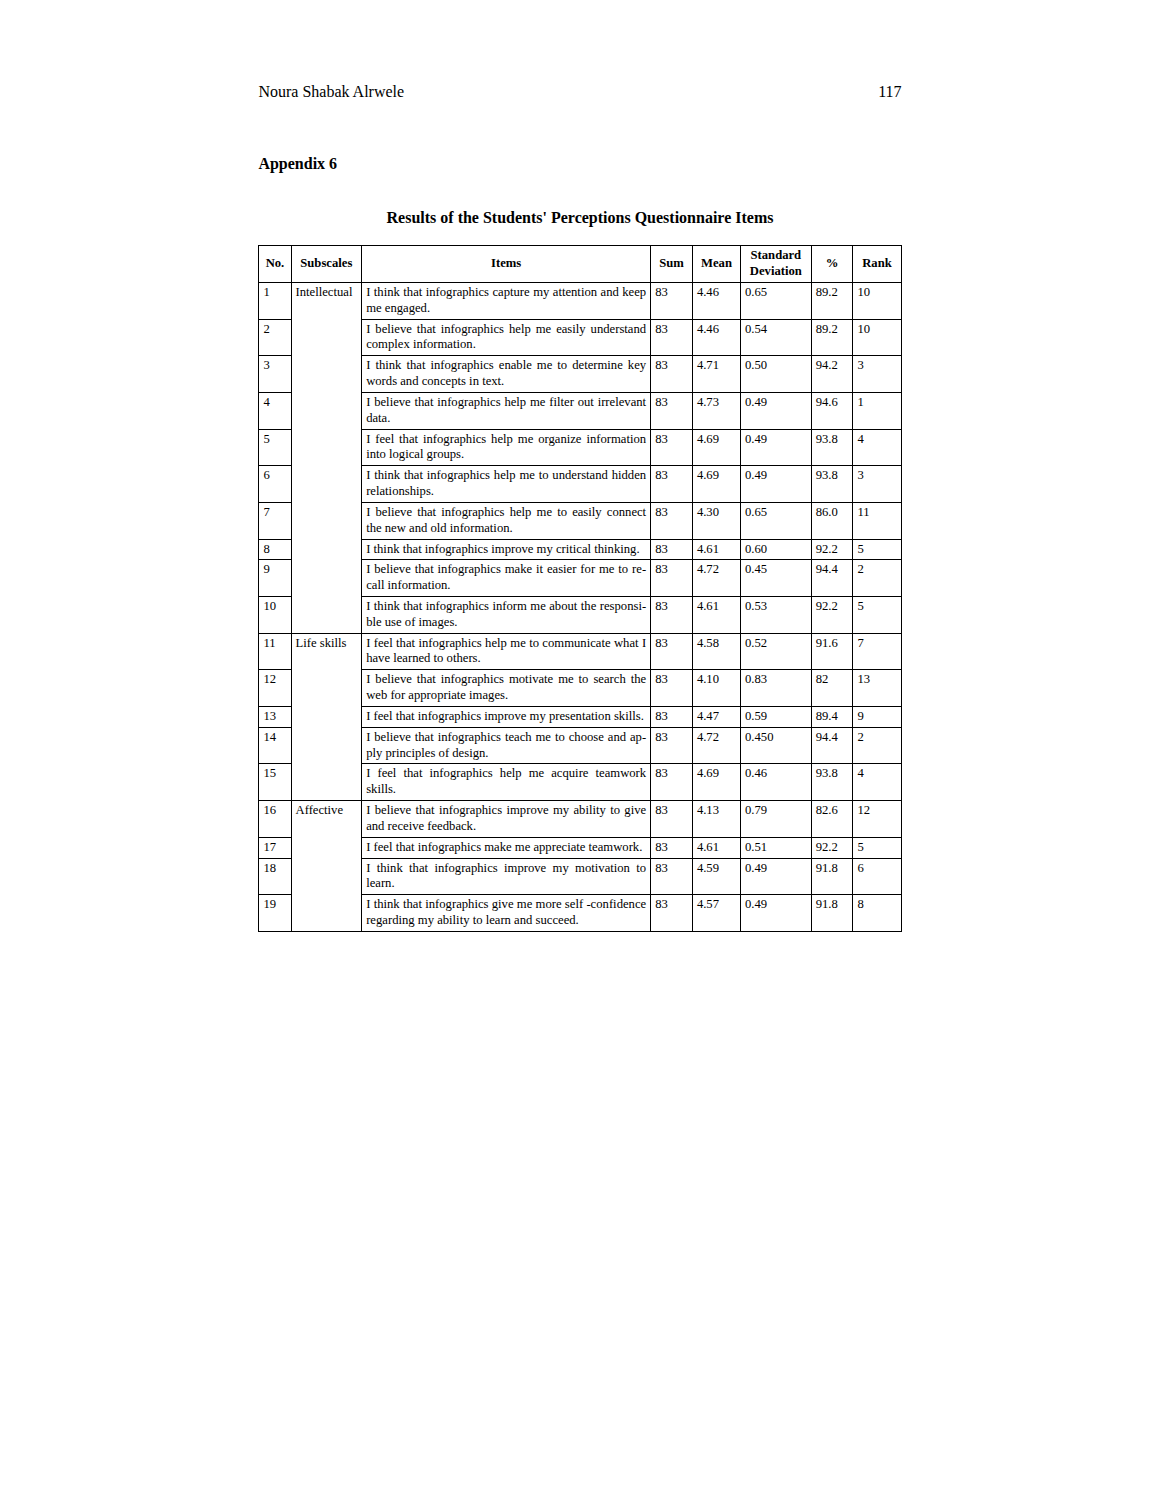Noura Shabak Alrwele 117
Appendix 6
Results of the Students' Perceptions Questionnaire Items
| No. | Subscales | Items | Sum | Mean | Standard Deviation | % | Rank |
| --- | --- | --- | --- | --- | --- | --- | --- |
| 1 | Intellectual | I think that infographics capture my attention and keep me engaged. | 83 | 4.46 | 0.65 | 89.2 | 10 |
| 2 | I believe that infographics help me easily understand complex information. | 83 | 4.46 | 0.54 | 89.2 | 10 |
| 3 | I think that infographics enable me to determine key words and concepts in text. | 83 | 4.71 | 0.50 | 94.2 | 3 |
| 4 | I believe that infographics help me filter out irrelevant data. | 83 | 4.73 | 0.49 | 94.6 | 1 |
| 5 | I feel that infographics help me organize information into logical groups. | 83 | 4.69 | 0.49 | 93.8 | 4 |
| 6 | I think that infographics help me to understand hidden relationships. | 83 | 4.69 | 0.49 | 93.8 | 3 |
| 7 | I believe that infographics help me to easily connect the new and old information. | 83 | 4.30 | 0.65 | 86.0 | 11 |
| 8 | I think that infographics improve my critical thinking. | 83 | 4.61 | 0.60 | 92.2 | 5 |
| 9 | I believe that infographics make it easier for me to recall information. | 83 | 4.72 | 0.45 | 94.4 | 2 |
| 10 | I think that infographics inform me about the responsible use of images. | 83 | 4.61 | 0.53 | 92.2 | 5 |
| 11 | Life skills | I feel that infographics help me to communicate what I have learned to others. | 83 | 4.58 | 0.52 | 91.6 | 7 |
| 12 | I believe that infographics motivate me to search the web for appropriate images. | 83 | 4.10 | 0.83 | 82 | 13 |
| 13 | I feel that infographics improve my presentation skills. | 83 | 4.47 | 0.59 | 89.4 | 9 |
| 14 | I believe that infographics teach me to choose and apply principles of design. | 83 | 4.72 | 0.450 | 94.4 | 2 |
| 15 | I feel that infographics help me acquire teamwork skills. | 83 | 4.69 | 0.46 | 93.8 | 4 |
| 16 | Affective | I believe that infographics improve my ability to give and receive feedback. | 83 | 4.13 | 0.79 | 82.6 | 12 |
| 17 | I feel that infographics make me appreciate teamwork. | 83 | 4.61 | 0.51 | 92.2 | 5 |
| 18 | I think that infographics improve my motivation to learn. | 83 | 4.59 | 0.49 | 91.8 | 6 |
| 19 | I think that infographics give me more self -confidence regarding my ability to learn and succeed. | 83 | 4.57 | 0.49 | 91.8 | 8 |